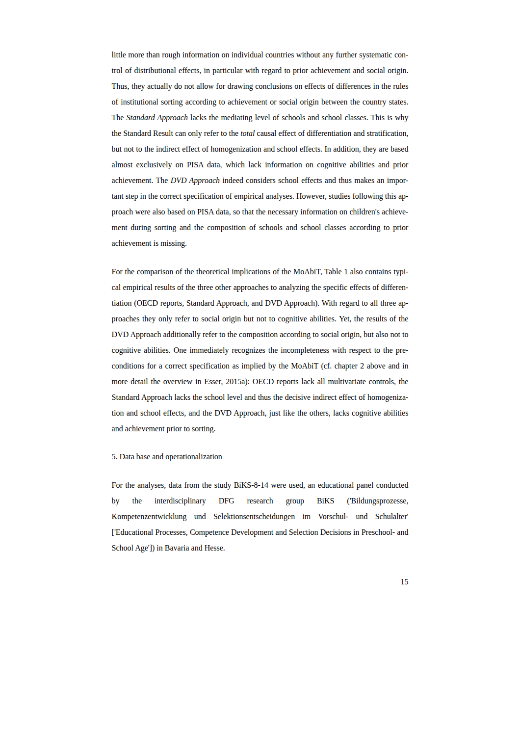little more than rough information on individual countries without any further systematic control of distributional effects, in particular with regard to prior achievement and social origin. Thus, they actually do not allow for drawing conclusions on effects of differences in the rules of institutional sorting according to achievement or social origin between the country states. The Standard Approach lacks the mediating level of schools and school classes. This is why the Standard Result can only refer to the total causal effect of differentiation and stratification, but not to the indirect effect of homogenization and school effects. In addition, they are based almost exclusively on PISA data, which lack information on cognitive abilities and prior achievement. The DVD Approach indeed considers school effects and thus makes an important step in the correct specification of empirical analyses. However, studies following this approach were also based on PISA data, so that the necessary information on children's achievement during sorting and the composition of schools and school classes according to prior achievement is missing.
For the comparison of the theoretical implications of the MoAbiT, Table 1 also contains typical empirical results of the three other approaches to analyzing the specific effects of differentiation (OECD reports, Standard Approach, and DVD Approach). With regard to all three approaches they only refer to social origin but not to cognitive abilities. Yet, the results of the DVD Approach additionally refer to the composition according to social origin, but also not to cognitive abilities. One immediately recognizes the incompleteness with respect to the preconditions for a correct specification as implied by the MoAbiT (cf. chapter 2 above and in more detail the overview in Esser, 2015a): OECD reports lack all multivariate controls, the Standard Approach lacks the school level and thus the decisive indirect effect of homogenization and school effects, and the DVD Approach, just like the others, lacks cognitive abilities and achievement prior to sorting.
5. Data base and operationalization
For the analyses, data from the study BiKS-8-14 were used, an educational panel conducted by the interdisciplinary DFG research group BiKS ('Bildungsprozesse, Kompetenzentwicklung und Selektionsentscheidungen im Vorschul- und Schulalter' ['Educational Processes, Competence Development and Selection Decisions in Preschool- and School Age']) in Bavaria and Hesse.
15